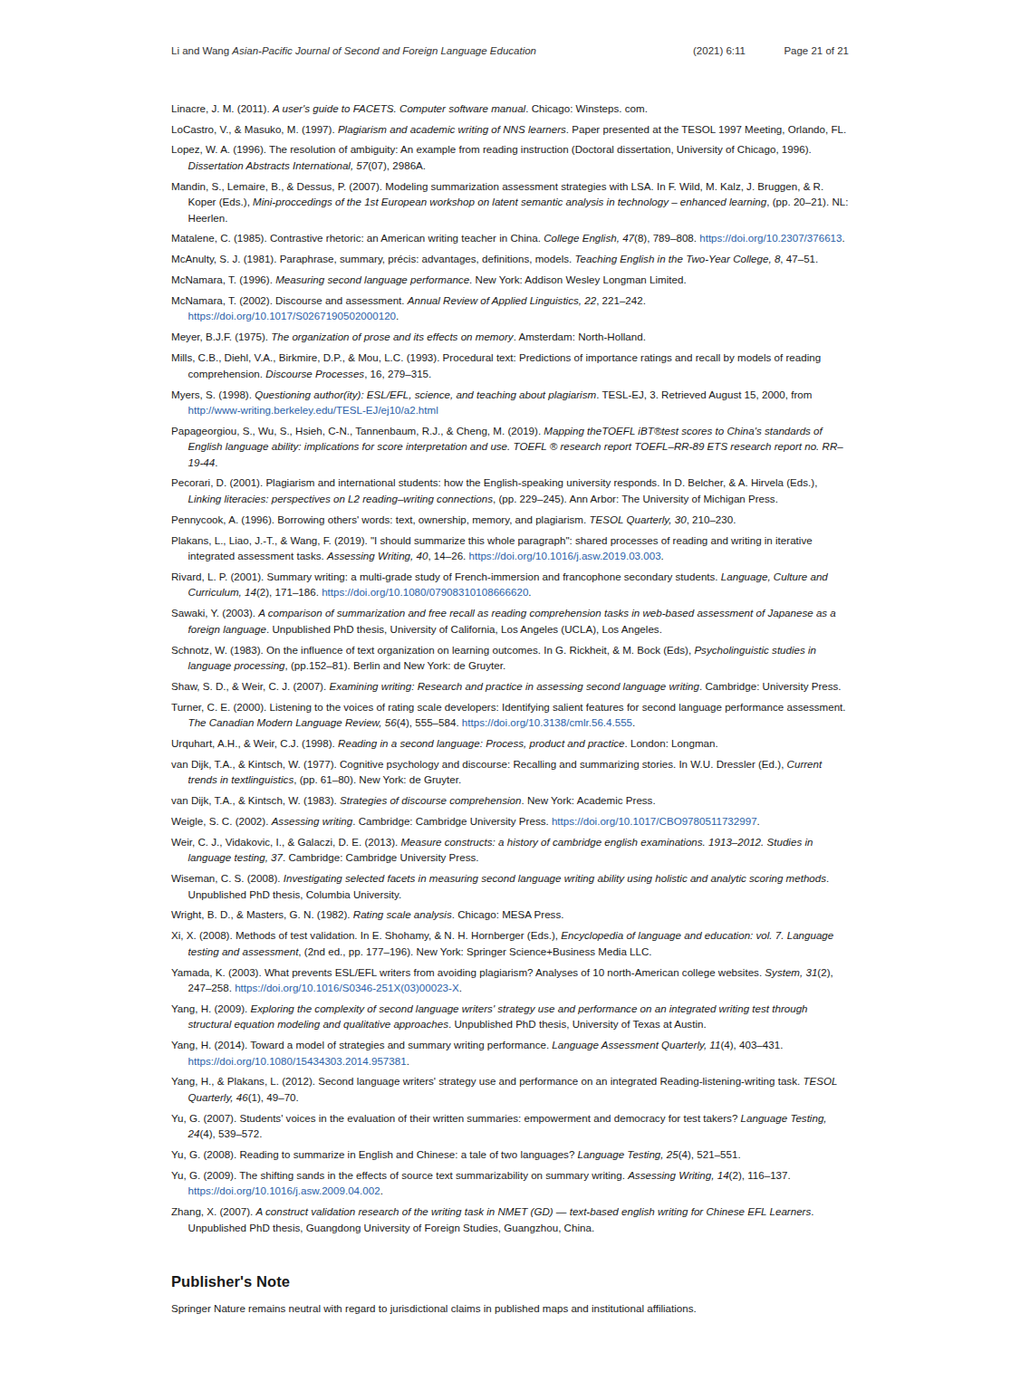Li and Wang Asian-Pacific Journal of Second and Foreign Language Education
(2021) 6:11
Page 21 of 21
Linacre, J. M. (2011). A user's guide to FACETS. Computer software manual. Chicago: Winsteps. com.
LoCastro, V., & Masuko, M. (1997). Plagiarism and academic writing of NNS learners. Paper presented at the TESOL 1997 Meeting, Orlando, FL.
Lopez, W. A. (1996). The resolution of ambiguity: An example from reading instruction (Doctoral dissertation, University of Chicago, 1996). Dissertation Abstracts International, 57(07), 2986A.
Mandin, S., Lemaire, B., & Dessus, P. (2007). Modeling summarization assessment strategies with LSA. In F. Wild, M. Kalz, J. Bruggen, & R. Koper (Eds.), Mini-proccedings of the 1st European workshop on latent semantic analysis in technology – enhanced learning, (pp. 20–21). NL: Heerlen.
Matalene, C. (1985). Contrastive rhetoric: an American writing teacher in China. College English, 47(8), 789–808. https://doi.org/10.2307/376613.
McAnulty, S. J. (1981). Paraphrase, summary, précis: advantages, definitions, models. Teaching English in the Two-Year College, 8, 47–51.
McNamara, T. (1996). Measuring second language performance. New York: Addison Wesley Longman Limited.
McNamara, T. (2002). Discourse and assessment. Annual Review of Applied Linguistics, 22, 221–242. https://doi.org/10.1017/S0267190502000120.
Meyer, B.J.F. (1975). The organization of prose and its effects on memory. Amsterdam: North-Holland.
Mills, C.B., Diehl, V.A., Birkmire, D.P., & Mou, L.C. (1993). Procedural text: Predictions of importance ratings and recall by models of reading comprehension. Discourse Processes, 16, 279–315.
Myers, S. (1998). Questioning author(ity): ESL/EFL, science, and teaching about plagiarism. TESL-EJ, 3. Retrieved August 15, 2000, from http://www-writing.berkeley.edu/TESL-EJ/ej10/a2.html
Papageorgiou, S., Wu, S., Hsieh, C-N., Tannenbaum, R.J., & Cheng, M. (2019). Mapping theTOEFL iBT®test scores to China's standards of English language ability: implications for score interpretation and use. TOEFL ® research report TOEFL–RR-89 ETS research report no. RR–19-44.
Pecorari, D. (2001). Plagiarism and international students: how the English-speaking university responds. In D. Belcher, & A. Hirvela (Eds.), Linking literacies: perspectives on L2 reading–writing connections, (pp. 229–245). Ann Arbor: The University of Michigan Press.
Pennycook, A. (1996). Borrowing others' words: text, ownership, memory, and plagiarism. TESOL Quarterly, 30, 210–230.
Plakans, L., Liao, J.-T., & Wang, F. (2019). "I should summarize this whole paragraph": shared processes of reading and writing in iterative integrated assessment tasks. Assessing Writing, 40, 14–26. https://doi.org/10.1016/j.asw.2019.03.003.
Rivard, L. P. (2001). Summary writing: a multi-grade study of French-immersion and francophone secondary students. Language, Culture and Curriculum, 14(2), 171–186. https://doi.org/10.1080/07908310108666620.
Sawaki, Y. (2003). A comparison of summarization and free recall as reading comprehension tasks in web-based assessment of Japanese as a foreign language. Unpublished PhD thesis, University of California, Los Angeles (UCLA), Los Angeles.
Schnotz, W. (1983). On the influence of text organization on learning outcomes. In G. Rickheit, & M. Bock (Eds), Psycholinguistic studies in language processing, (pp.152–81). Berlin and New York: de Gruyter.
Shaw, S. D., & Weir, C. J. (2007). Examining writing: Research and practice in assessing second language writing. Cambridge: University Press.
Turner, C. E. (2000). Listening to the voices of rating scale developers: Identifying salient features for second language performance assessment. The Canadian Modern Language Review, 56(4), 555–584. https://doi.org/10.3138/cmlr.56.4.555.
Urquhart, A.H., & Weir, C.J. (1998). Reading in a second language: Process, product and practice. London: Longman.
van Dijk, T.A., & Kintsch, W. (1977). Cognitive psychology and discourse: Recalling and summarizing stories. In W.U. Dressler (Ed.), Current trends in textlinguistics, (pp. 61–80). New York: de Gruyter.
van Dijk, T.A., & Kintsch, W. (1983). Strategies of discourse comprehension. New York: Academic Press.
Weigle, S. C. (2002). Assessing writing. Cambridge: Cambridge University Press. https://doi.org/10.1017/CBO9780511732997.
Weir, C. J., Vidakovic, I., & Galaczi, D. E. (2013). Measure constructs: a history of cambridge english examinations. 1913–2012. Studies in language testing, 37. Cambridge: Cambridge University Press.
Wiseman, C. S. (2008). Investigating selected facets in measuring second language writing ability using holistic and analytic scoring methods. Unpublished PhD thesis, Columbia University.
Wright, B. D., & Masters, G. N. (1982). Rating scale analysis. Chicago: MESA Press.
Xi, X. (2008). Methods of test validation. In E. Shohamy, & N. H. Hornberger (Eds.), Encyclopedia of language and education: vol. 7. Language testing and assessment, (2nd ed., pp. 177–196). New York: Springer Science+Business Media LLC.
Yamada, K. (2003). What prevents ESL/EFL writers from avoiding plagiarism? Analyses of 10 north-American college websites. System, 31(2), 247–258. https://doi.org/10.1016/S0346-251X(03)00023-X.
Yang, H. (2009). Exploring the complexity of second language writers' strategy use and performance on an integrated writing test through structural equation modeling and qualitative approaches. Unpublished PhD thesis, University of Texas at Austin.
Yang, H. (2014). Toward a model of strategies and summary writing performance. Language Assessment Quarterly, 11(4), 403–431. https://doi.org/10.1080/15434303.2014.957381.
Yang, H., & Plakans, L. (2012). Second language writers' strategy use and performance on an integrated Reading-listening-writing task. TESOL Quarterly, 46(1), 49–70.
Yu, G. (2007). Students' voices in the evaluation of their written summaries: empowerment and democracy for test takers? Language Testing, 24(4), 539–572.
Yu, G. (2008). Reading to summarize in English and Chinese: a tale of two languages? Language Testing, 25(4), 521–551.
Yu, G. (2009). The shifting sands in the effects of source text summarizability on summary writing. Assessing Writing, 14(2), 116–137. https://doi.org/10.1016/j.asw.2009.04.002.
Zhang, X. (2007). A construct validation research of the writing task in NMET (GD) — text-based english writing for Chinese EFL Learners. Unpublished PhD thesis, Guangdong University of Foreign Studies, Guangzhou, China.
Publisher's Note
Springer Nature remains neutral with regard to jurisdictional claims in published maps and institutional affiliations.